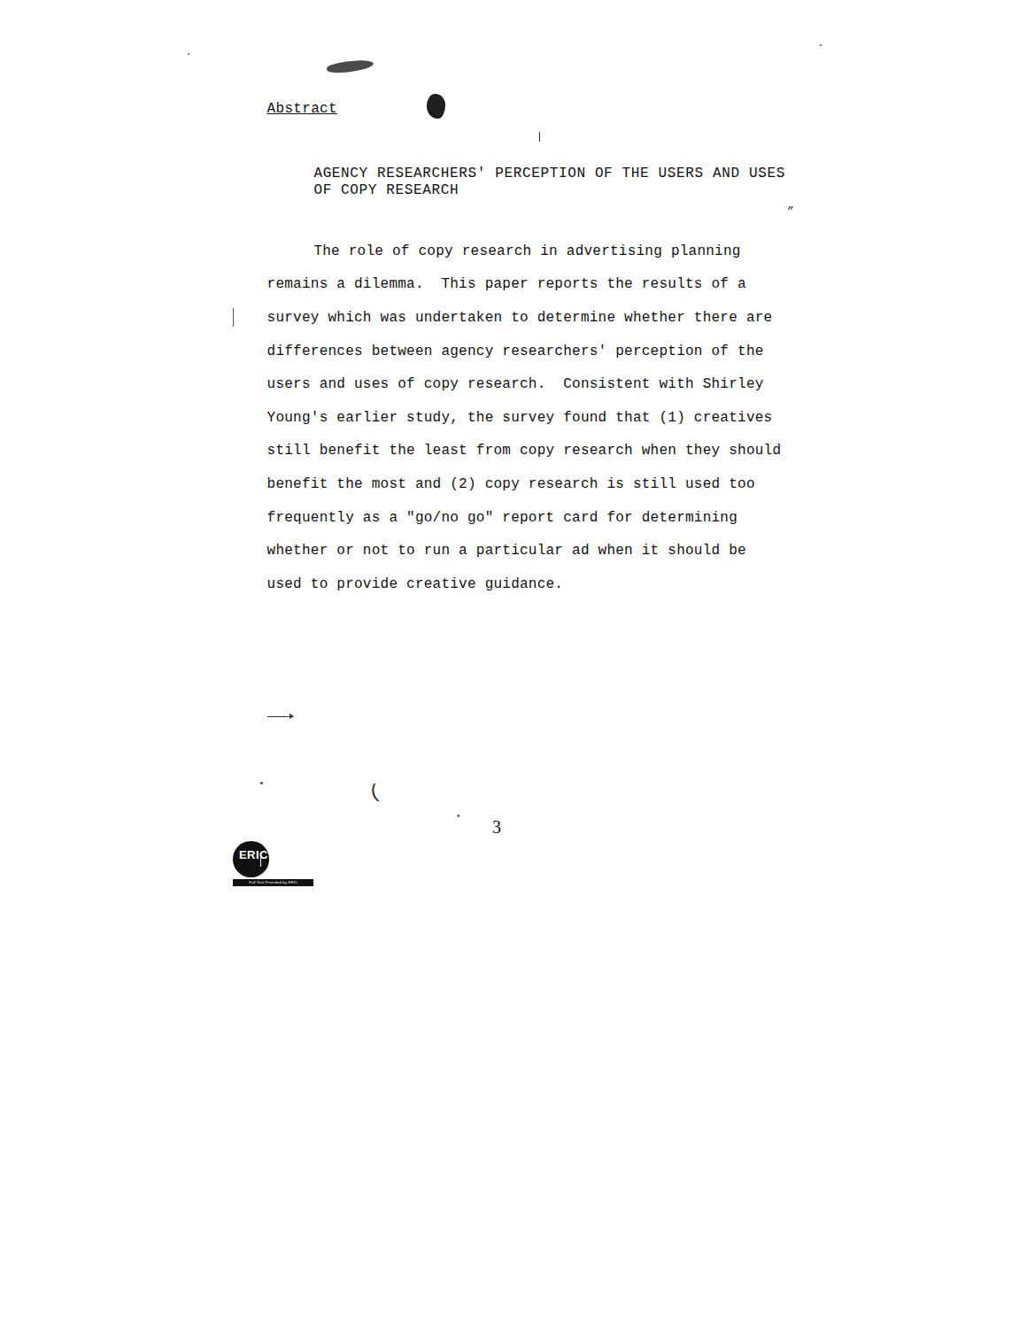Abstract
”
AGENCY RESEARCHERS' PERCEPTION OF THE USERS AND USES OF COPY RESEARCH
The role of copy research in advertising planning remains a dilemma. This paper reports the results of a survey which was undertaken to determine whether there are differences between agency researchers' perception of the users and uses of copy research. Consistent with Shirley Young's earlier study, the survey found that (1) creatives still benefit the least from copy research when they should benefit the most and (2) copy research is still used too frequently as a "go/no go" report card for determining whether or not to run a particular ad when it should be used to provide creative guidance.
•
(
ERIC
Full Text Provided by ERIC
•
3